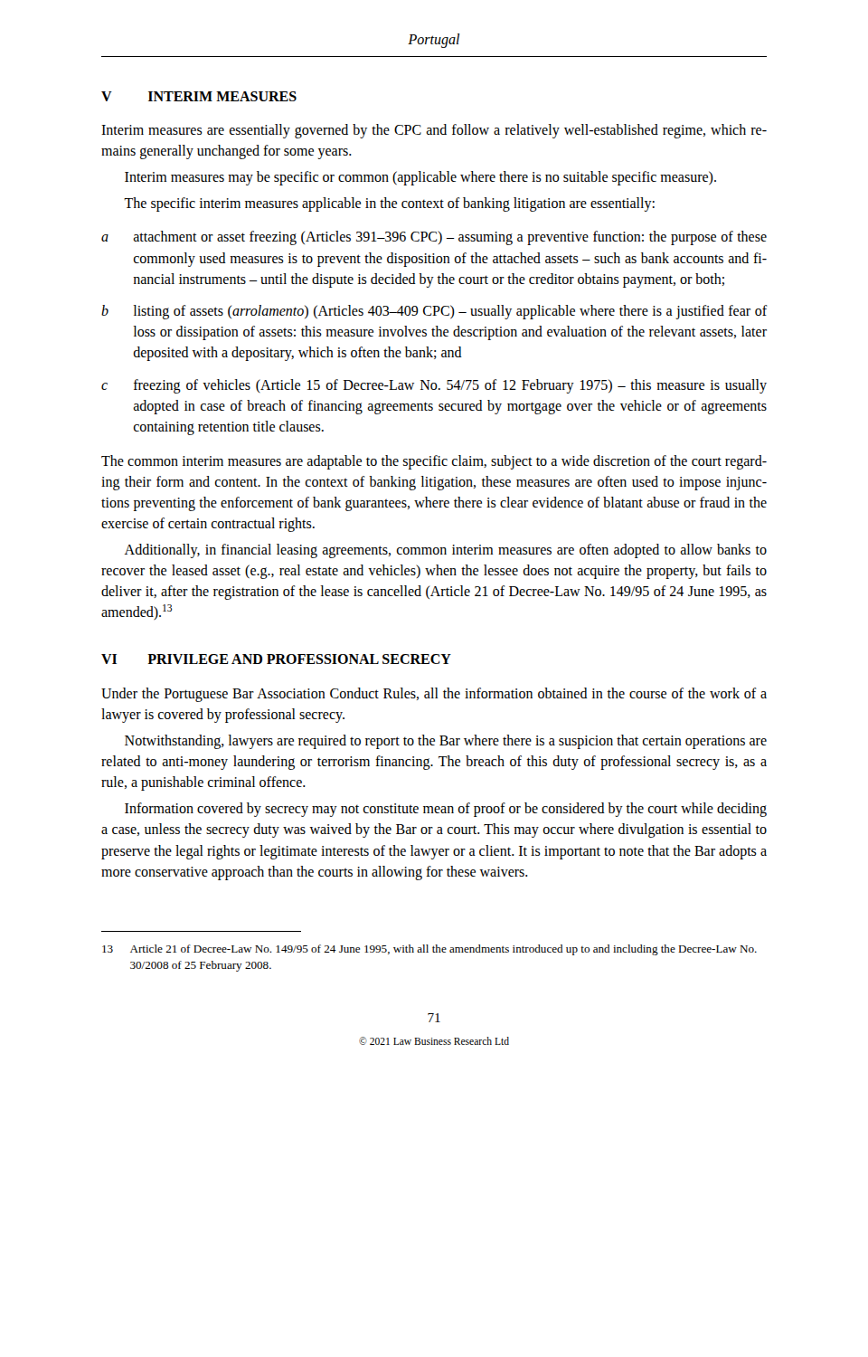Portugal
VINTERIM MEASURES
Interim measures are essentially governed by the CPC and follow a relatively well-established regime, which remains generally unchanged for some years.
Interim measures may be specific or common (applicable where there is no suitable specific measure).
The specific interim measures applicable in the context of banking litigation are essentially:
aattachment or asset freezing (Articles 391–396 CPC) – assuming a preventive function: the purpose of these commonly used measures is to prevent the disposition of the attached assets – such as bank accounts and financial instruments – until the dispute is decided by the court or the creditor obtains payment, or both;
blisting of assets (arrolamento) (Articles 403–409 CPC) – usually applicable where there is a justified fear of loss or dissipation of assets: this measure involves the description and evaluation of the relevant assets, later deposited with a depositary, which is often the bank; and
cfreezing of vehicles (Article 15 of Decree-Law No. 54/75 of 12 February 1975) – this measure is usually adopted in case of breach of financing agreements secured by mortgage over the vehicle or of agreements containing retention title clauses.
The common interim measures are adaptable to the specific claim, subject to a wide discretion of the court regarding their form and content. In the context of banking litigation, these measures are often used to impose injunctions preventing the enforcement of bank guarantees, where there is clear evidence of blatant abuse or fraud in the exercise of certain contractual rights.
Additionally, in financial leasing agreements, common interim measures are often adopted to allow banks to recover the leased asset (e.g., real estate and vehicles) when the lessee does not acquire the property, but fails to deliver it, after the registration of the lease is cancelled (Article 21 of Decree-Law No. 149/95 of 24 June 1995, as amended).13
VIPRIVILEGE AND PROFESSIONAL SECRECY
Under the Portuguese Bar Association Conduct Rules, all the information obtained in the course of the work of a lawyer is covered by professional secrecy.
Notwithstanding, lawyers are required to report to the Bar where there is a suspicion that certain operations are related to anti-money laundering or terrorism financing. The breach of this duty of professional secrecy is, as a rule, a punishable criminal offence.
Information covered by secrecy may not constitute mean of proof or be considered by the court while deciding a case, unless the secrecy duty was waived by the Bar or a court. This may occur where divulgation is essential to preserve the legal rights or legitimate interests of the lawyer or a client. It is important to note that the Bar adopts a more conservative approach than the courts in allowing for these waivers.
13 Article 21 of Decree-Law No. 149/95 of 24 June 1995, with all the amendments introduced up to and including the Decree-Law No. 30/2008 of 25 February 2008.
71
© 2021 Law Business Research Ltd